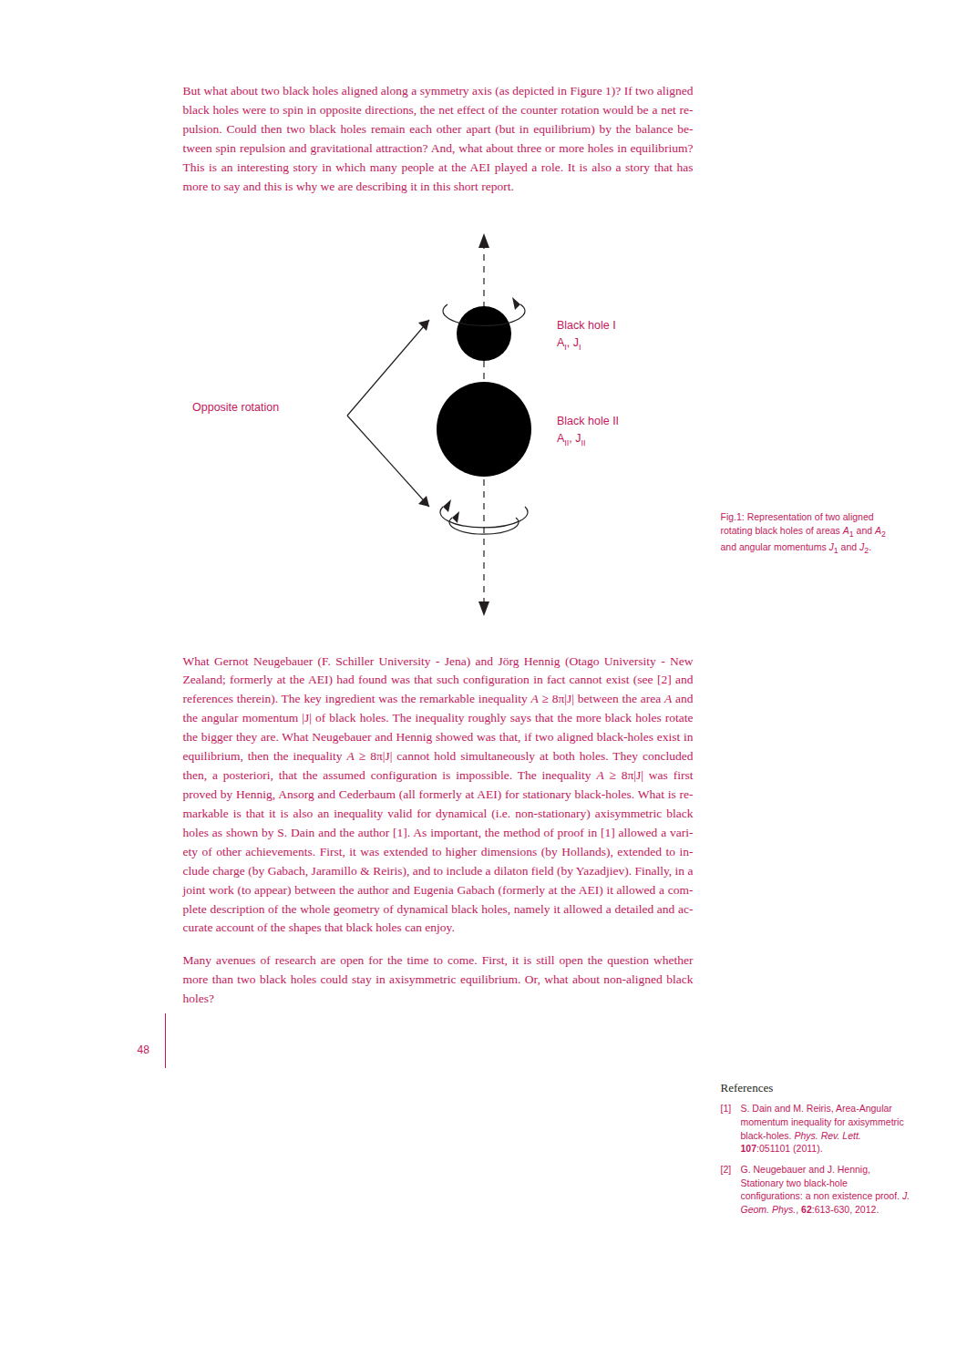But what about two black holes aligned along a symmetry axis (as depicted in Figure 1)? If two aligned black holes were to spin in opposite directions, the net effect of the counter rotation would be a net repulsion. Could then two black holes remain each other apart (but in equilibrium) by the balance between spin repulsion and gravitational attraction? And, what about three or more holes in equilibrium? This is an interesting story in which many people at the AEI played a role. It is also a story that has more to say and this is why we are describing it in this short report.
Black hole I AI, JI Black hole II AII, JII Opposite rotation
Fig.1: Representation of two aligned rotating black holes of areas A1 and A2 and angular momentums J1 and J2.
What Gernot Neugebauer (F. Schiller University - Jena) and Jörg Hennig (Otago University - New Zealand; formerly at the AEI) had found was that such configuration in fact cannot exist (see [2] and references therein). The key ingredient was the remarkable inequality A ≥ 8π|J| between the area A and the angular momentum |J| of black holes. The inequality roughly says that the more black holes rotate the bigger they are. What Neugebauer and Hennig showed was that, if two aligned black-holes exist in equilibrium, then the inequality A ≥ 8π|J| cannot hold simultaneously at both holes. They concluded then, a posteriori, that the assumed configuration is impossible. The inequality A ≥ 8π|J| was first proved by Hennig, Ansorg and Cederbaum (all formerly at AEI) for stationary black-holes. What is remarkable is that it is also an inequality valid for dynamical (i.e. non-stationary) axisymmetric black holes as shown by S. Dain and the author [1]. As important, the method of proof in [1] allowed a variety of other achievements. First, it was extended to higher dimensions (by Hollands), extended to include charge (by Gabach, Jaramillo & Reiris), and to include a dilaton field (by Yazadjiev). Finally, in a joint work (to appear) between the author and Eugenia Gabach (formerly at the AEI) it allowed a complete description of the whole geometry of dynamical black holes, namely it allowed a detailed and accurate account of the shapes that black holes can enjoy.
Many avenues of research are open for the time to come. First, it is still open the question whether more than two black holes could stay in axisymmetric equilibrium. Or, what about non-aligned black holes?
References
[1] S. Dain and M. Reiris, Area-Angular momentum inequality for axisymmetric black-holes. Phys. Rev. Lett. 107:051101 (2011).
[2] G. Neugebauer and J. Hennig, Stationary two black-hole configurations: a non existence proof. J. Geom. Phys., 62:613-630, 2012.
48